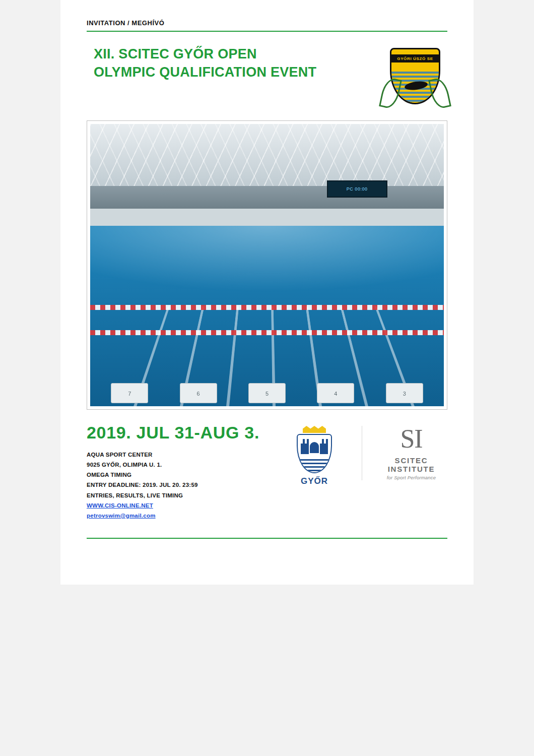INVITATION / MEGHÍVÓ
XII. SCITEC GYŐR OPEN
OLYMPIC QUALIFICATION EVENT
GYŐRI ÚSZÓ SE
PC 00:00
7
6
5
4
3
2019. JUL 31-AUG 3.
AQUA SPORT CENTER
9025 GYŐR, OLIMPIA U. 1.
OMEGA TIMING
ENTRY DEADLINE: 2019. JUL 20. 23:59
ENTRIES, RESULTS, LIVE TIMING
WWW.CIS-ONLINE.NET
petrovswim@gmail.com
GYŐR
SI
SCITEC
INSTITUTE
for Sport Performance